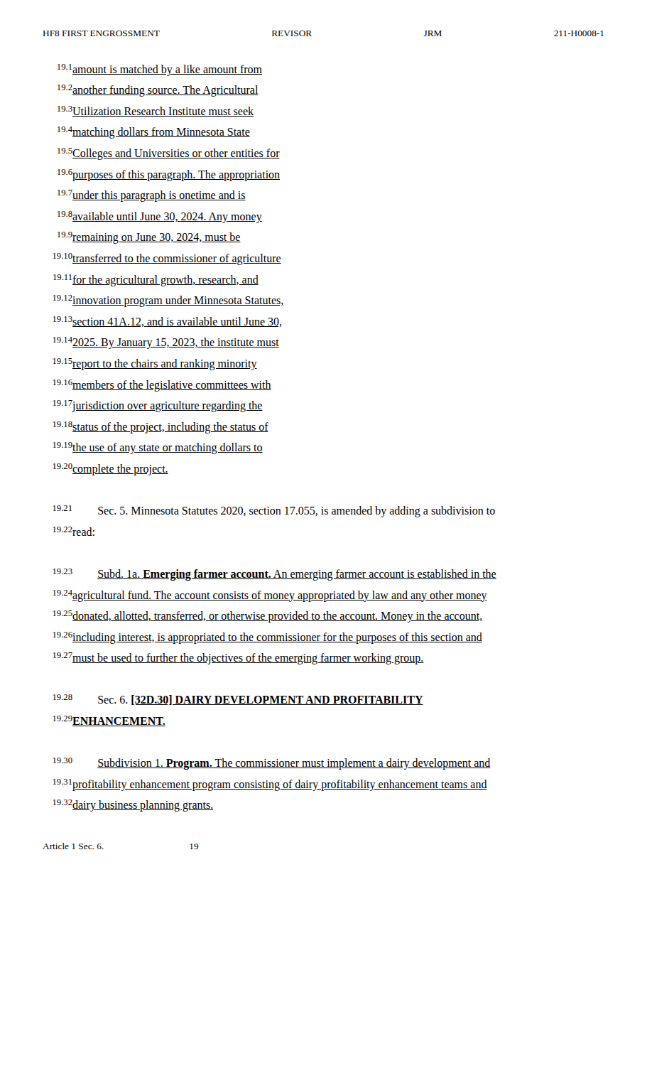HF8 FIRST ENGROSSMENT REVISOR JRM 211-H0008-1
| 19.1 | amount is matched by a like amount from |
| 19.2 | another funding source. The Agricultural |
| 19.3 | Utilization Research Institute must seek |
| 19.4 | matching dollars from Minnesota State |
| 19.5 | Colleges and Universities or other entities for |
| 19.6 | purposes of this paragraph. The appropriation |
| 19.7 | under this paragraph is onetime and is |
| 19.8 | available until June 30, 2024. Any money |
| 19.9 | remaining on June 30, 2024, must be |
| 19.10 | transferred to the commissioner of agriculture |
| 19.11 | for the agricultural growth, research, and |
| 19.12 | innovation program under Minnesota Statutes, |
| 19.13 | section 41A.12, and is available until June 30, |
| 19.14 | 2025. By January 15, 2023, the institute must |
| 19.15 | report to the chairs and ranking minority |
| 19.16 | members of the legislative committees with |
| 19.17 | jurisdiction over agriculture regarding the |
| 19.18 | status of the project, including the status of |
| 19.19 | the use of any state or matching dollars to |
| 19.20 | complete the project. |
| 19.21 | Sec. 5. Minnesota Statutes 2020, section 17.055, is amended by adding a subdivision to |
| 19.22 | read: |
| 19.23 | Subd. 1a. Emerging farmer account. An emerging farmer account is established in the |
| 19.24 | agricultural fund. The account consists of money appropriated by law and any other money |
| 19.25 | donated, allotted, transferred, or otherwise provided to the account. Money in the account, |
| 19.26 | including interest, is appropriated to the commissioner for the purposes of this section and |
| 19.27 | must be used to further the objectives of the emerging farmer working group. |
| 19.28 | Sec. 6. [32D.30] DAIRY DEVELOPMENT AND PROFITABILITY |
| 19.29 | ENHANCEMENT. |
| 19.30 | Subdivision 1. Program. The commissioner must implement a dairy development and |
| 19.31 | profitability enhancement program consisting of dairy profitability enhancement teams and |
| 19.32 | dairy business planning grants. |
Article 1 Sec. 6. 19